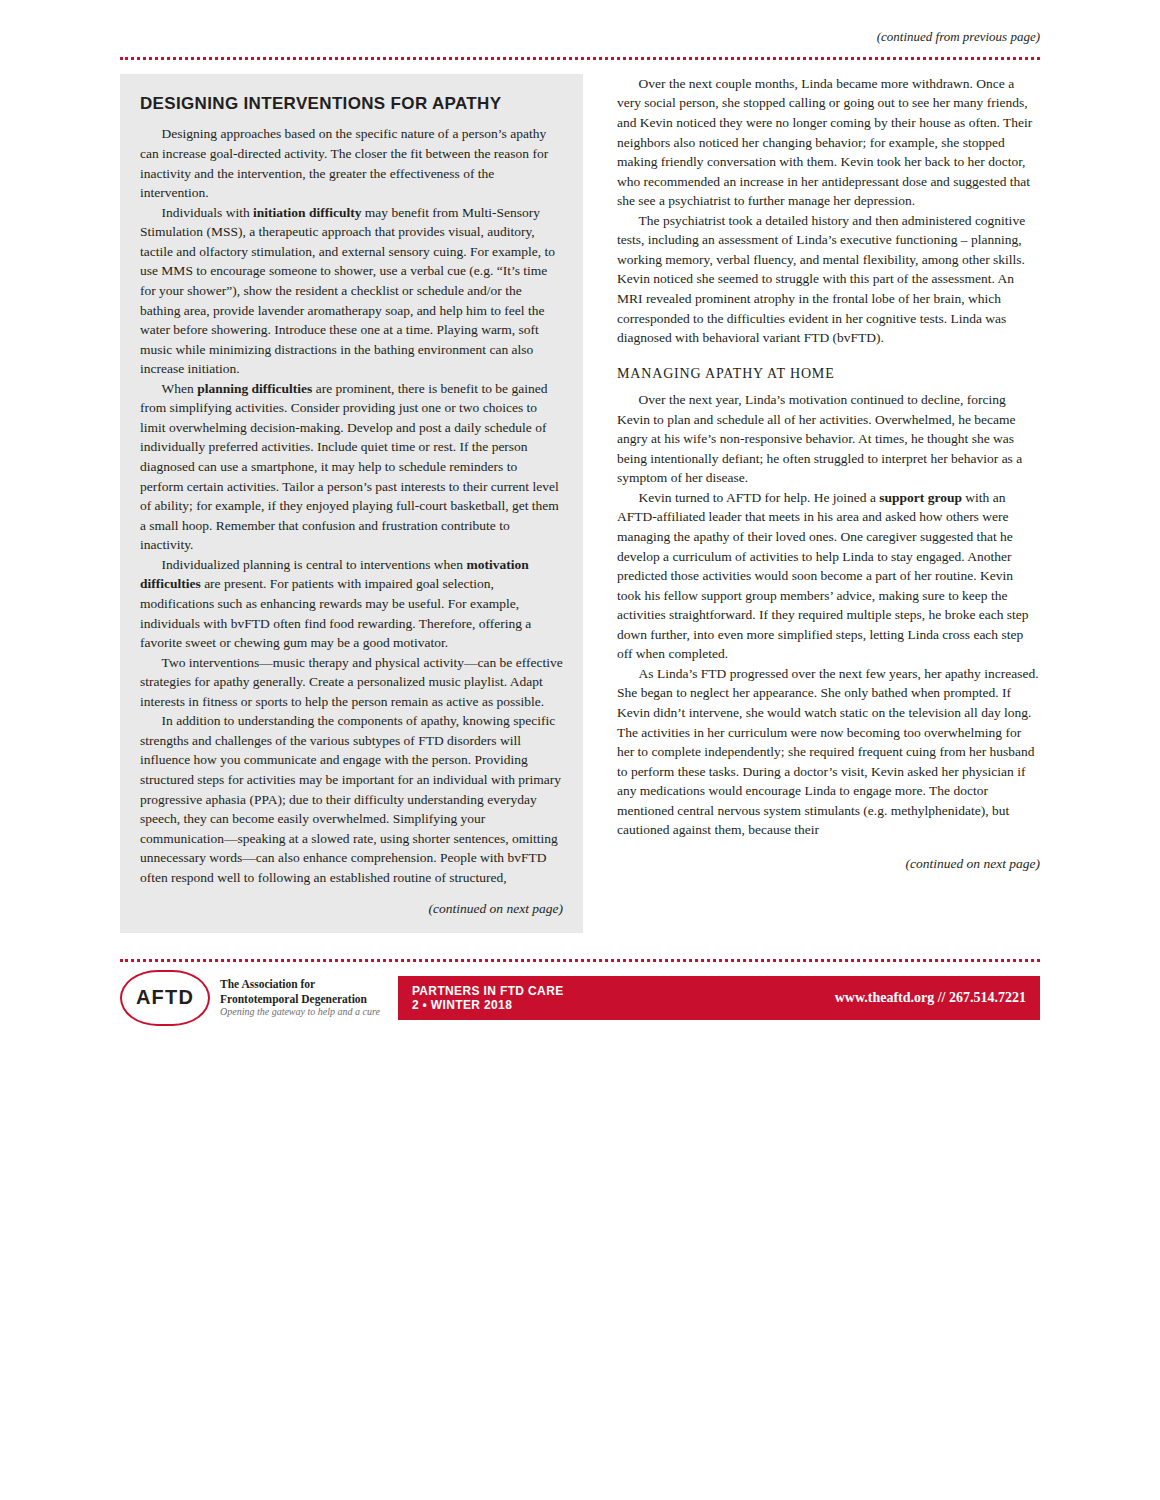(continued from previous page)
Designing Interventions for Apathy
Designing approaches based on the specific nature of a person’s apathy can increase goal-directed activity. The closer the fit between the reason for inactivity and the intervention, the greater the effectiveness of the intervention.
Individuals with initiation difficulty may benefit from Multi-Sensory Stimulation (MSS), a therapeutic approach that provides visual, auditory, tactile and olfactory stimulation, and external sensory cuing. For example, to use MMS to encourage someone to shower, use a verbal cue (e.g. “It’s time for your shower”), show the resident a checklist or schedule and/or the bathing area, provide lavender aromatherapy soap, and help him to feel the water before showering. Introduce these one at a time. Playing warm, soft music while minimizing distractions in the bathing environment can also increase initiation.
When planning difficulties are prominent, there is benefit to be gained from simplifying activities. Consider providing just one or two choices to limit overwhelming decision-making. Develop and post a daily schedule of individually preferred activities. Include quiet time or rest. If the person diagnosed can use a smartphone, it may help to schedule reminders to perform certain activities. Tailor a person’s past interests to their current level of ability; for example, if they enjoyed playing full-court basketball, get them a small hoop. Remember that confusion and frustration contribute to inactivity.
Individualized planning is central to interventions when motivation difficulties are present. For patients with impaired goal selection, modifications such as enhancing rewards may be useful. For example, individuals with bvFTD often find food rewarding. Therefore, offering a favorite sweet or chewing gum may be a good motivator.
Two interventions—music therapy and physical activity—can be effective strategies for apathy generally. Create a personalized music playlist. Adapt interests in fitness or sports to help the person remain as active as possible.
In addition to understanding the components of apathy, knowing specific strengths and challenges of the various subtypes of FTD disorders will influence how you communicate and engage with the person. Providing structured steps for activities may be important for an individual with primary progressive aphasia (PPA); due to their difficulty understanding everyday speech, they can become easily overwhelmed. Simplifying your communication—speaking at a slowed rate, using shorter sentences, omitting unnecessary words—can also enhance comprehension. People with bvFTD often respond well to following an established routine of structured,
(continued on next page)
Over the next couple months, Linda became more withdrawn. Once a very social person, she stopped calling or going out to see her many friends, and Kevin noticed they were no longer coming by their house as often. Their neighbors also noticed her changing behavior; for example, she stopped making friendly conversation with them. Kevin took her back to her doctor, who recommended an increase in her antidepressant dose and suggested that she see a psychiatrist to further manage her depression.
The psychiatrist took a detailed history and then administered cognitive tests, including an assessment of Linda’s executive functioning – planning, working memory, verbal fluency, and mental flexibility, among other skills. Kevin noticed she seemed to struggle with this part of the assessment. An MRI revealed prominent atrophy in the frontal lobe of her brain, which corresponded to the difficulties evident in her cognitive tests. Linda was diagnosed with behavioral variant FTD (bvFTD).
Managing Apathy at Home
Over the next year, Linda’s motivation continued to decline, forcing Kevin to plan and schedule all of her activities. Overwhelmed, he became angry at his wife’s non-responsive behavior. At times, he thought she was being intentionally defiant; he often struggled to interpret her behavior as a symptom of her disease.
Kevin turned to AFTD for help. He joined a support group with an AFTD-affiliated leader that meets in his area and asked how others were managing the apathy of their loved ones. One caregiver suggested that he develop a curriculum of activities to help Linda to stay engaged. Another predicted those activities would soon become a part of her routine. Kevin took his fellow support group members’ advice, making sure to keep the activities straightforward. If they required multiple steps, he broke each step down further, into even more simplified steps, letting Linda cross each step off when completed.
As Linda’s FTD progressed over the next few years, her apathy increased. She began to neglect her appearance. She only bathed when prompted. If Kevin didn’t intervene, she would watch static on the television all day long. The activities in her curriculum were now becoming too overwhelming for her to complete independently; she required frequent cuing from her husband to perform these tasks. During a doctor’s visit, Kevin asked her physician if any medications would encourage Linda to engage more. The doctor mentioned central nervous system stimulants (e.g. methylphenidate), but cautioned against them, because their
(continued on next page)
AFTD
The Association for
Frontotemporal Degeneration
Opening the gateway to help and a cure
Partners in FTD Care
2 • Winter 2018
www.theaftd.org // 267.514.7221